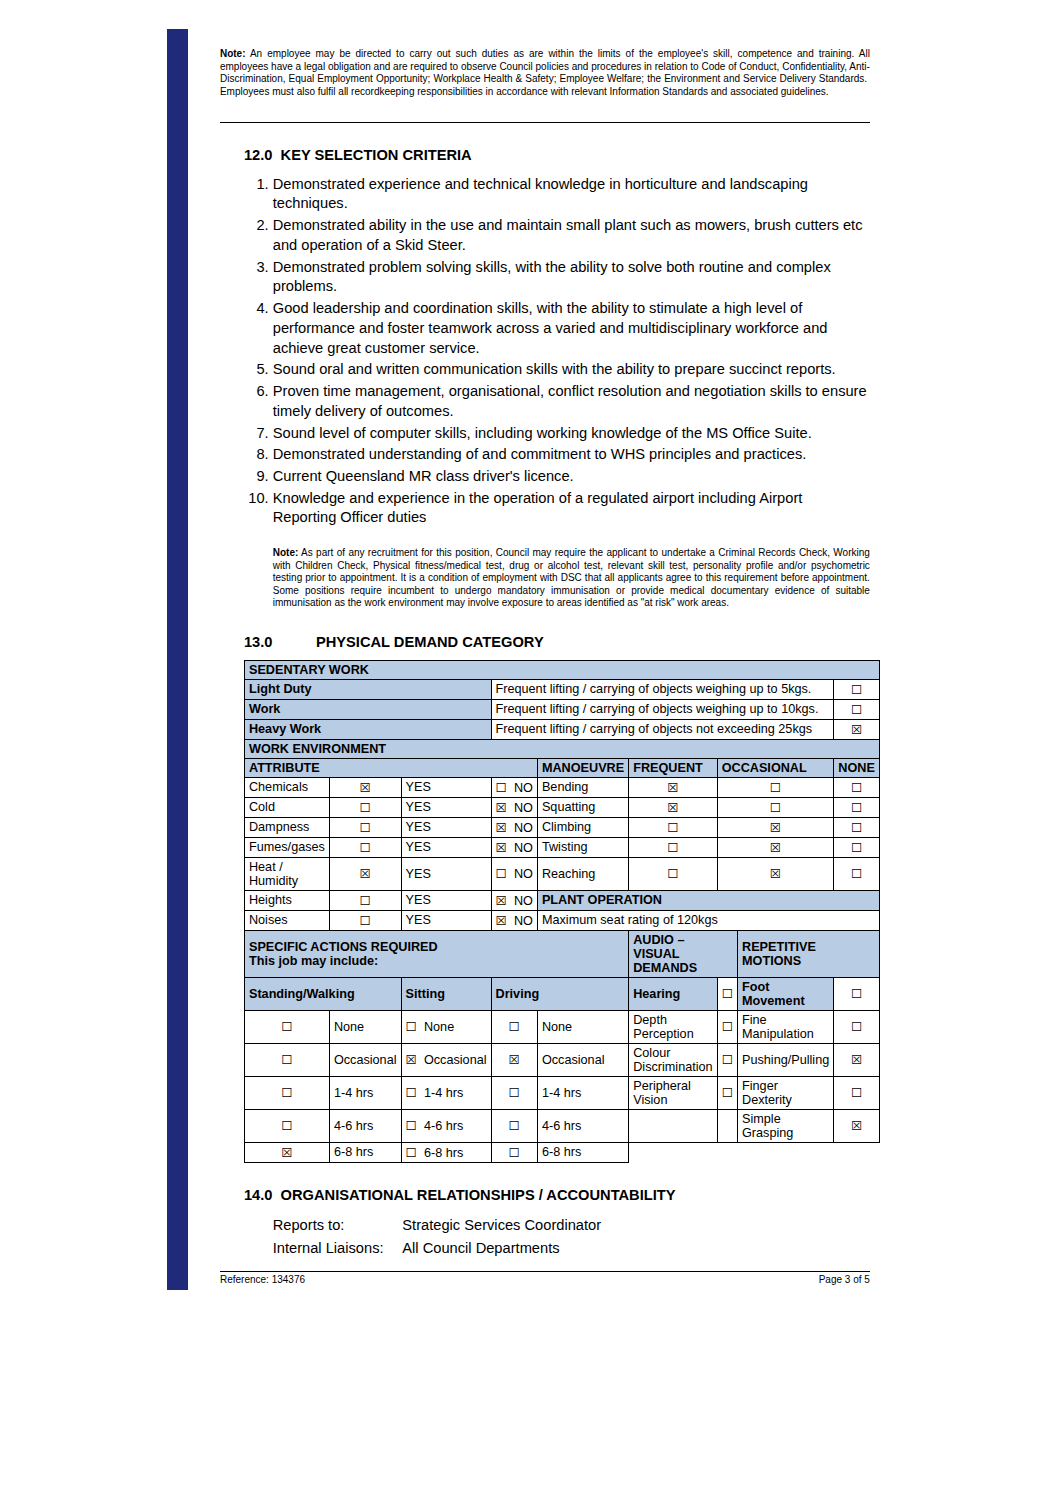Note: An employee may be directed to carry out such duties as are within the limits of the employee's skill, competence and training. All employees have a legal obligation and are required to observe Council policies and procedures in relation to Code of Conduct, Confidentiality, Anti-Discrimination, Equal Employment Opportunity; Workplace Health & Safety; Employee Welfare; the Environment and Service Delivery Standards. Employees must also fulfil all recordkeeping responsibilities in accordance with relevant Information Standards and associated guidelines.
12.0 KEY SELECTION CRITERIA
Demonstrated experience and technical knowledge in horticulture and landscaping techniques.
Demonstrated ability in the use and maintain small plant such as mowers, brush cutters etc and operation of a Skid Steer.
Demonstrated problem solving skills, with the ability to solve both routine and complex problems.
Good leadership and coordination skills, with the ability to stimulate a high level of performance and foster teamwork across a varied and multidisciplinary workforce and achieve great customer service.
Sound oral and written communication skills with the ability to prepare succinct reports.
Proven time management, organisational, conflict resolution and negotiation skills to ensure timely delivery of outcomes.
Sound level of computer skills, including working knowledge of the MS Office Suite.
Demonstrated understanding of and commitment to WHS principles and practices.
Current Queensland MR class driver's licence.
Knowledge and experience in the operation of a regulated airport including Airport Reporting Officer duties
Note: As part of any recruitment for this position, Council may require the applicant to undertake a Criminal Records Check, Working with Children Check, Physical fitness/medical test, drug or alcohol test, relevant skill test, personality profile and/or psychometric testing prior to appointment. It is a condition of employment with DSC that all applicants agree to this requirement before appointment. Some positions require incumbent to undergo mandatory immunisation or provide medical documentary evidence of suitable immunisation as the work environment may involve exposure to areas identified as "at risk" work areas.
13.0 PHYSICAL DEMAND CATEGORY
| SEDENTARY WORK |
| Light Duty | Frequent lifting / carrying of objects weighing up to 5kgs. | ☐ |
| Work | Frequent lifting / carrying of objects weighing up to 10kgs. | ☐ |
| Heavy Work | Frequent lifting / carrying of objects not exceeding 25kgs | ☒ |
| WORK ENVIRONMENT |
| ATTRIBUTE | MANOEUVRE | FREQUENT | OCCASIONAL | NONE |
| Chemicals | ☒ | YES | ☐ NO | Bending | ☒ | ☐ | ☐ |
| Cold | ☐ | YES | ☒ NO | Squatting | ☒ | ☐ | ☐ |
| Dampness | ☐ | YES | ☒ NO | Climbing | ☐ | ☒ | ☐ |
| Fumes/gases | ☐ | YES | ☒ NO | Twisting | ☐ | ☒ | ☐ |
| Heat / Humidity | ☒ | YES | ☐ NO | Reaching | ☐ | ☒ | ☐ |
| Heights | ☐ | YES | ☒ NO | PLANT OPERATION |
| Noises | ☐ | YES | ☒ NO | Maximum seat rating of 120kgs |
| SPECIFIC ACTIONS REQUIRED This job may include: | AUDIO – VISUAL DEMANDS | REPETITIVE MOTIONS |
| Standing/Walking | Sitting | Driving | Hearing | ☐ | Foot Movement | ☐ |
| ☐ | None | ☐ None | ☐ | None | Depth Perception | ☐ | Fine Manipulation | ☐ |
| ☐ | Occasional | ☒ Occasional | ☒ | Occasional | Colour Discrimination | ☐ | Pushing/Pulling | ☒ |
| ☐ | 1-4 hrs | ☐ 1-4 hrs | ☐ | 1-4 hrs | Peripheral Vision | ☐ | Finger Dexterity | ☐ |
| ☐ | 4-6 hrs | ☐ 4-6 hrs | ☐ | 4-6 hrs | | | Simple Grasping | ☒ |
| ☒ | 6-8 hrs | ☐ 6-8 hrs | ☐ | 6-8 hrs | |
14.0 ORGANISATIONAL RELATIONSHIPS / ACCOUNTABILITY
Reports to: Strategic Services Coordinator
Internal Liaisons: All Council Departments
Reference: 134376 Page 3 of 5